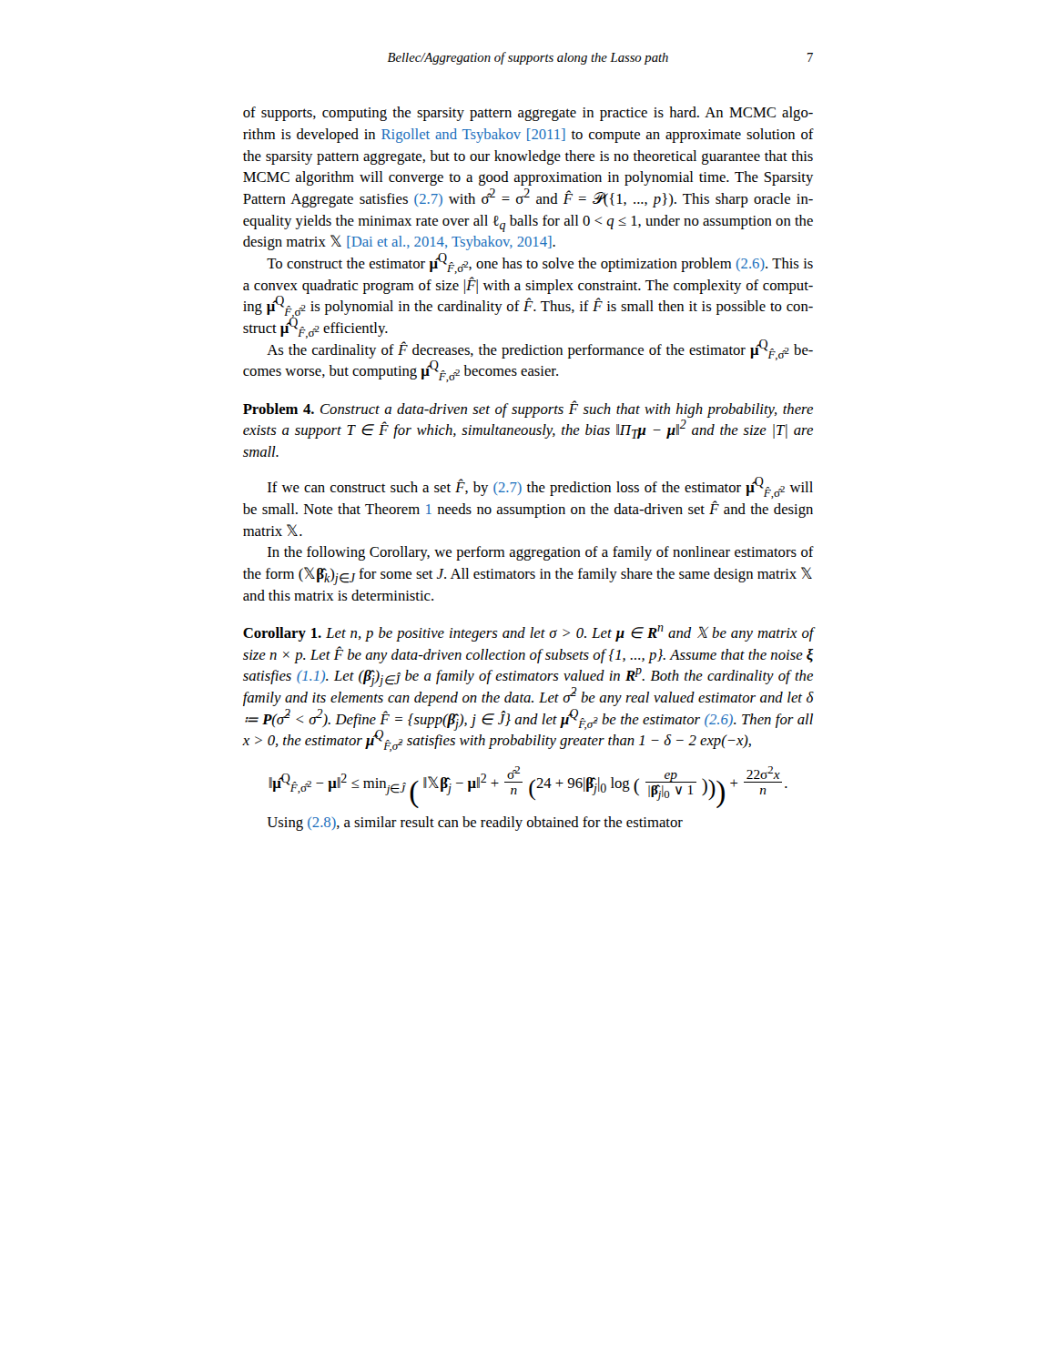Bellec/Aggregation of supports along the Lasso path 7
of supports, computing the sparsity pattern aggregate in practice is hard. An MCMC algorithm is developed in Rigollet and Tsybakov [2011] to compute an approximate solution of the sparsity pattern aggregate, but to our knowledge there is no theoretical guarantee that this MCMC algorithm will converge to a good approximation in polynomial time. The Sparsity Pattern Aggregate satisfies (2.7) with σ̂2 = σ2 and F̂ = 𝒫({1, ..., p}). This sharp oracle inequality yields the minimax rate over all ℓq balls for all 0 < q ≤ 1, under no assumption on the design matrix 𝕏 [Dai et al., 2014, Tsybakov, 2014].
To construct the estimator μ̂QF̂,σ̂2, one has to solve the optimization problem (2.6). This is a convex quadratic program of size |F̂| with a simplex constraint. The complexity of computing μ̂QF̂,σ̂2 is polynomial in the cardinality of F̂. Thus, if F̂ is small then it is possible to construct μ̂QF̂,σ̂2 efficiently.
As the cardinality of F̂ decreases, the prediction performance of the estimator μ̂QF̂,σ̂2 becomes worse, but computing μ̂QF̂,σ̂2 becomes easier.
Problem 4. Construct a data-driven set of supports F̂ such that with high probability, there exists a support T ∈ F̂ for which, simultaneously, the bias ‖ΠTμ − μ‖2 and the size |T| are small.
If we can construct such a set F̂, by (2.7) the prediction loss of the estimator μ̂QF̂,σ̂2 will be small. Note that Theorem 1 needs no assumption on the data-driven set F̂ and the design matrix 𝕏.
In the following Corollary, we perform aggregation of a family of nonlinear estimators of the form (𝕏β̂k)j∈J for some set J. All estimators in the family share the same design matrix 𝕏 and this matrix is deterministic.
Corollary 1. Let n, p be positive integers and let σ > 0. Let μ ∈ Rn and 𝕏 be any matrix of size n × p. Let F̂ be any data-driven collection of subsets of {1, ..., p}. Assume that the noise ξ satisfies (1.1). Let (β̂j)j∈Ĵ be a family of estimators valued in Rp. Both the cardinality of the family and its elements can depend on the data. Let σ̂2 be any real valued estimator and let δ ≔ P(σ̂2 < σ2). Define F̂ = {supp(β̂j), j ∈ Ĵ} and let μ̂QF̂,σ̂2 be the estimator (2.6). Then for all x > 0, the estimator μ̂QF̂,σ̂2 satisfies with probability greater than 1 − δ − 2 exp(−x),
‖μ̂QF̂,σ̂2 − μ‖2 ≤ minj∈Ĵ ( ‖𝕏β̂j − μ‖2 + σ̂2 n (24 + 96|β̂j|0 log ( ep|β̂j|0 ∨ 1 ))) + 22σ2x n.
Using (2.8), a similar result can be readily obtained for the estimator